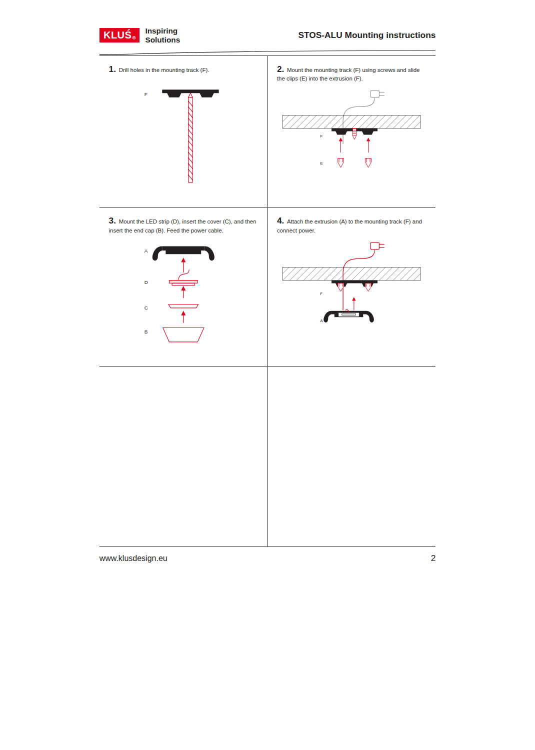KLUŚ®
Inspiring
Solutions
STOS-ALU Mounting instructions
1. Drill holes in the mounting track (F).
F
2. Mount the mounting track (F) using screws and slide the clips (E) into the extrusion (F).
F E
3. Mount the LED strip (D), insert the cover (C), and then insert the end cap (B). Feed the power cable.
A D C B
4. Attach the extrusion (A) to the mounting track (F) and connect power.
F A
www.klusdesign.eu
2